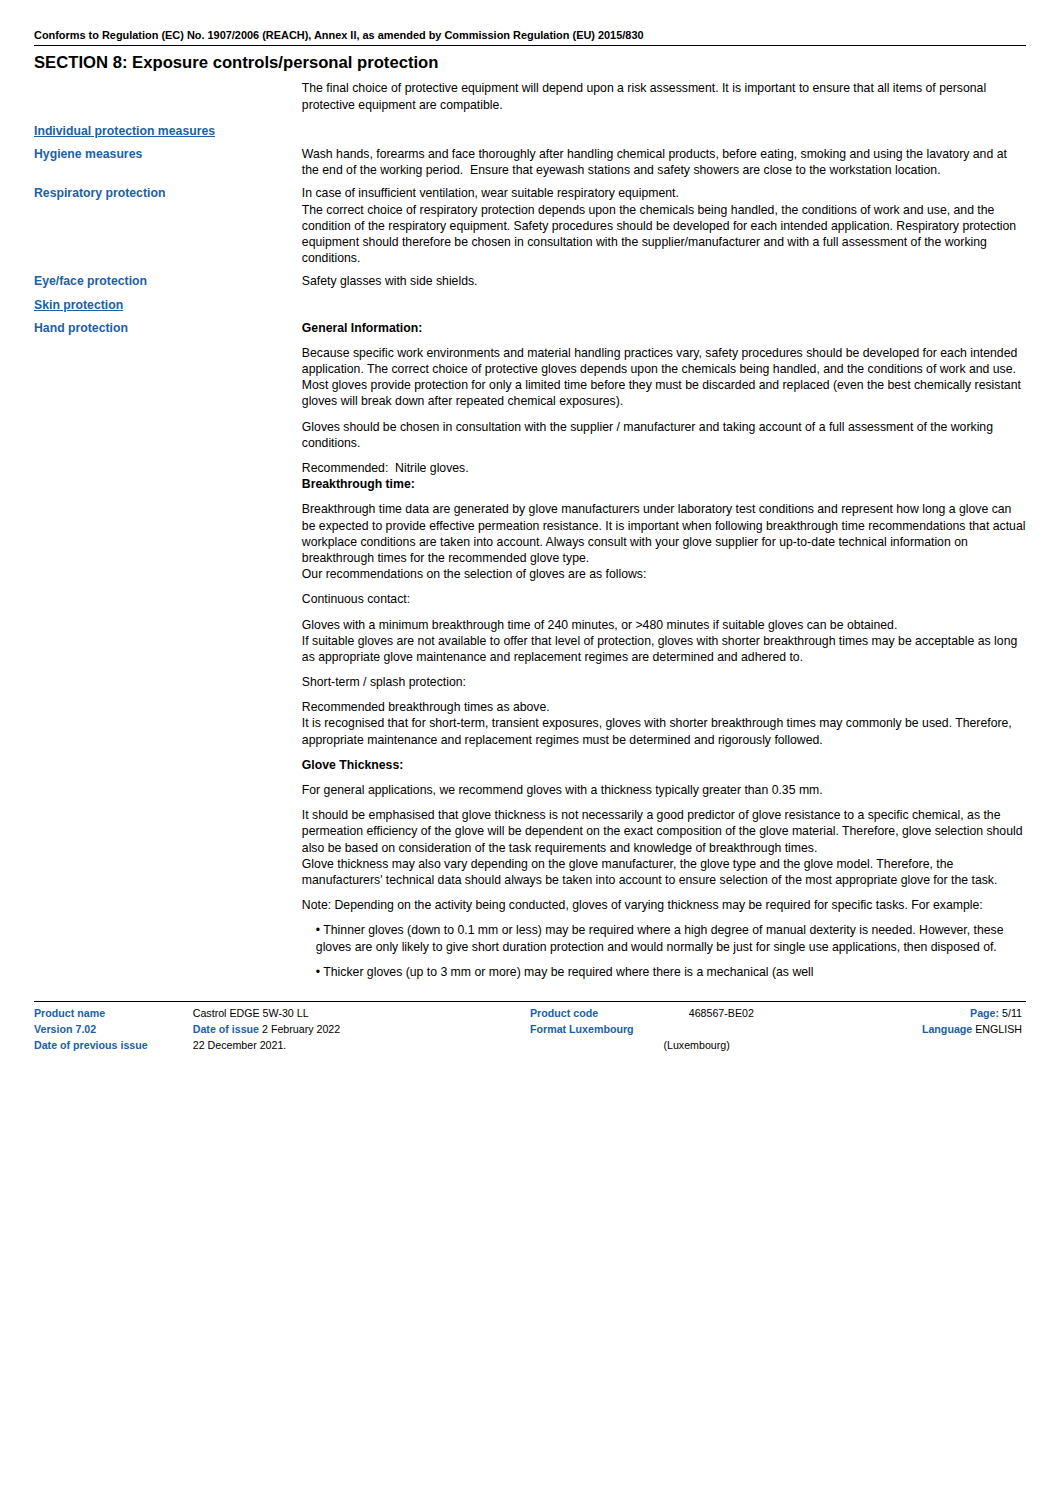Conforms to Regulation (EC) No. 1907/2006 (REACH), Annex II, as amended by Commission Regulation (EU) 2015/830
SECTION 8: Exposure controls/personal protection
The final choice of protective equipment will depend upon a risk assessment. It is important to ensure that all items of personal protective equipment are compatible.
| Individual protection measures | |
| Hygiene measures | Wash hands, forearms and face thoroughly after handling chemical products, before eating, smoking and using the lavatory and at the end of the working period. Ensure that eyewash stations and safety showers are close to the workstation location. |
| Respiratory protection | In case of insufficient ventilation, wear suitable respiratory equipment. The correct choice of respiratory protection depends upon the chemicals being handled, the conditions of work and use, and the condition of the respiratory equipment. Safety procedures should be developed for each intended application. Respiratory protection equipment should therefore be chosen in consultation with the supplier/manufacturer and with a full assessment of the working conditions. |
| Eye/face protection | Safety glasses with side shields. |
| Skin protection | |
| Hand protection | General Information: Because specific work environments and material handling practices vary, safety procedures should be developed for each intended application. The correct choice of protective gloves depends upon the chemicals being handled, and the conditions of work and use. Most gloves provide protection for only a limited time before they must be discarded and replaced (even the best chemically resistant gloves will break down after repeated chemical exposures). Gloves should be chosen in consultation with the supplier / manufacturer and taking account of a full assessment of the working conditions. Recommended: Nitrile gloves. Breakthrough time: Breakthrough time data are generated by glove manufacturers under laboratory test conditions and represent how long a glove can be expected to provide effective permeation resistance. It is important when following breakthrough time recommendations that actual workplace conditions are taken into account. Always consult with your glove supplier for up-to-date technical information on breakthrough times for the recommended glove type. Our recommendations on the selection of gloves are as follows: Continuous contact: Gloves with a minimum breakthrough time of 240 minutes, or >480 minutes if suitable gloves can be obtained. If suitable gloves are not available to offer that level of protection, gloves with shorter breakthrough times may be acceptable as long as appropriate glove maintenance and replacement regimes are determined and adhered to. Short-term / splash protection: Recommended breakthrough times as above. It is recognised that for short-term, transient exposures, gloves with shorter breakthrough times may commonly be used. Therefore, appropriate maintenance and replacement regimes must be determined and rigorously followed. Glove Thickness: For general applications, we recommend gloves with a thickness typically greater than 0.35 mm. It should be emphasised that glove thickness is not necessarily a good predictor of glove resistance to a specific chemical, as the permeation efficiency of the glove will be dependent on the exact composition of the glove material. Therefore, glove selection should also be based on consideration of the task requirements and knowledge of breakthrough times. Glove thickness may also vary depending on the glove manufacturer, the glove type and the glove model. Therefore, the manufacturers' technical data should always be taken into account to ensure selection of the most appropriate glove for the task. Note: Depending on the activity being conducted, gloves of varying thickness may be required for specific tasks. For example: • Thinner gloves (down to 0.1 mm or less) may be required where a high degree of manual dexterity is needed. However, these gloves are only likely to give short duration protection and would normally be just for single use applications, then disposed of. • Thicker gloves (up to 3 mm or more) may be required where there is a mechanical (as well |
| Product name | Castrol EDGE 5W-30 LL | Product code | 468567-BE02 | Page: 5/11 |
| Version 7.02 | Date of issue 2 February 2022 | Format Luxembourg | | Language ENGLISH |
| Date of previous issue | 22 December 2021. | (Luxembourg) | |